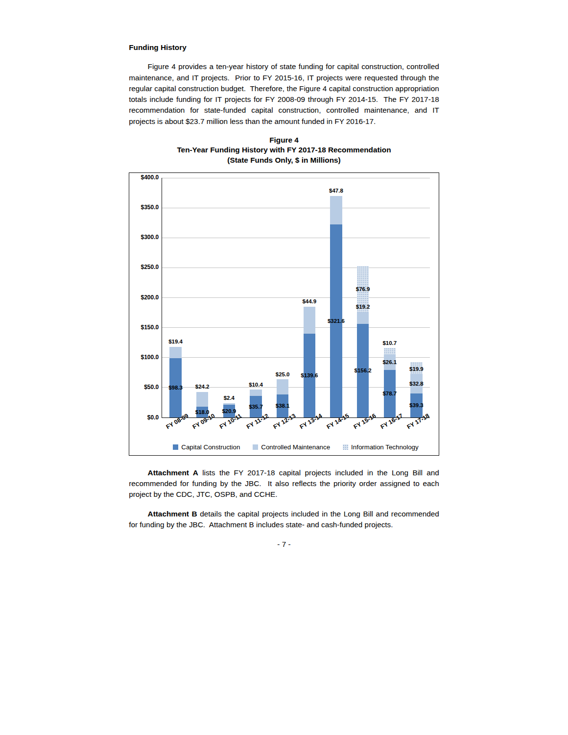Funding History
Figure 4 provides a ten-year history of state funding for capital construction, controlled maintenance, and IT projects. Prior to FY 2015-16, IT projects were requested through the regular capital construction budget. Therefore, the Figure 4 capital construction appropriation totals include funding for IT projects for FY 2008-09 through FY 2014-15. The FY 2017-18 recommendation for state-funded capital construction, controlled maintenance, and IT projects is about $23.7 million less than the amount funded in FY 2016-17.
Figure 4
Ten-Year Funding History with FY 2017-18 Recommendation
(State Funds Only, $ in Millions)
$400.0
$350.0
$300.0
$250.0
$200.0
$150.0
$100.0
$50.0
$0.0
$19.4
$98.3
$24.2
$18.0
$2.4
$20.9
$10.4
$35.7
$25.0
$38.1
$44.9
$139.6
$47.8
$321.6
$76.9
$19.2
$156.2
$10.7
$26.1
$78.7
$19.9 $32.8
$39.3
FY 08-09
FY 09-10
FY 10-11
FY 11-12
FY 12-13
FY 13-14
FY 14-15
FY 15-16
FY 16-17
FY 17-18
Capital Construction
Controlled Maintenance
Information Technology
Attachment A lists the FY 2017-18 capital projects included in the Long Bill and recommended for funding by the JBC. It also reflects the priority order assigned to each project by the CDC, JTC, OSPB, and CCHE.
Attachment B details the capital projects included in the Long Bill and recommended for funding by the JBC. Attachment B includes state- and cash-funded projects.
- 7 -